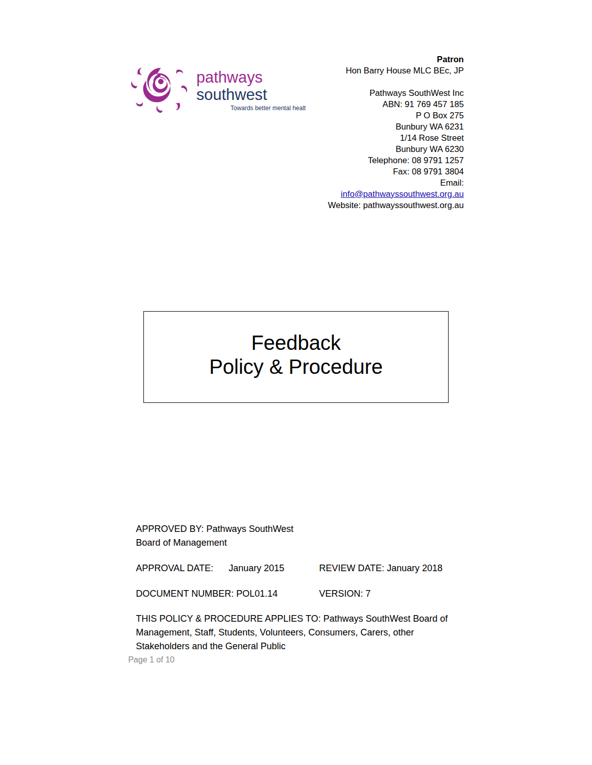pathways southwest Towards better mental health
Patron
Hon Barry House MLC BEc, JP
Pathways SouthWest Inc
ABN: 91 769 457 185
P O Box 275
Bunbury WA 6231
1/14 Rose Street
Bunbury WA 6230
Telephone: 08 9791 1257
Fax: 08 9791 3804
Email: info@pathwayssouthwest.org.au
Website: pathwayssouthwest.org.au
Feedback
Policy & Procedure
APPROVED BY: Pathways SouthWest Board of Management
APPROVAL DATE: January 2015
REVIEW DATE: January 2018
DOCUMENT NUMBER: POL01.14
VERSION: 7
THIS POLICY & PROCEDURE APPLIES TO: Pathways SouthWest Board of Management, Staff, Students, Volunteers, Consumers, Carers, other Stakeholders and the General Public
Page 1 of 10